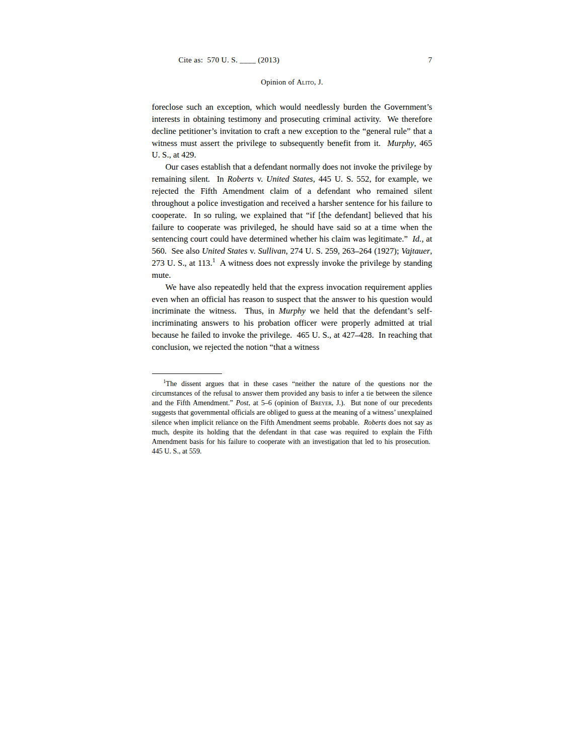Cite as: 570 U. S. ____ (2013) 7
Opinion of Alito, J.
foreclose such an exception, which would needlessly burden the Government’s interests in obtaining testimony and prosecuting criminal activity. We therefore decline petitioner’s invitation to craft a new exception to the “general rule” that a witness must assert the privilege to subsequently benefit from it. Murphy, 465 U. S., at 429.
Our cases establish that a defendant normally does not invoke the privilege by remaining silent. In Roberts v. United States, 445 U. S. 552, for example, we rejected the Fifth Amendment claim of a defendant who remained silent throughout a police investigation and received a harsher sentence for his failure to cooperate. In so ruling, we explained that “if [the defendant] believed that his failure to cooperate was privileged, he should have said so at a time when the sentencing court could have determined whether his claim was legitimate.” Id., at 560. See also United States v. Sullivan, 274 U. S. 259, 263–264 (1927); Vajtauer, 273 U. S., at 113.1 A witness does not expressly invoke the privilege by standing mute.
We have also repeatedly held that the express invocation requirement applies even when an official has reason to suspect that the answer to his question would incriminate the witness. Thus, in Murphy we held that the defendant’s self-incriminating answers to his probation officer were properly admitted at trial because he failed to invoke the privilege. 465 U. S., at 427–428. In reaching that conclusion, we rejected the notion “that a witness
1The dissent argues that in these cases “neither the nature of the questions nor the circumstances of the refusal to answer them provided any basis to infer a tie between the silence and the Fifth Amendment.” Post, at 5–6 (opinion of Breyer, J.). But none of our precedents suggests that governmental officials are obliged to guess at the meaning of a witness’ unexplained silence when implicit reliance on the Fifth Amendment seems probable. Roberts does not say as much, despite its holding that the defendant in that case was required to explain the Fifth Amendment basis for his failure to cooperate with an investigation that led to his prosecution. 445 U. S., at 559.